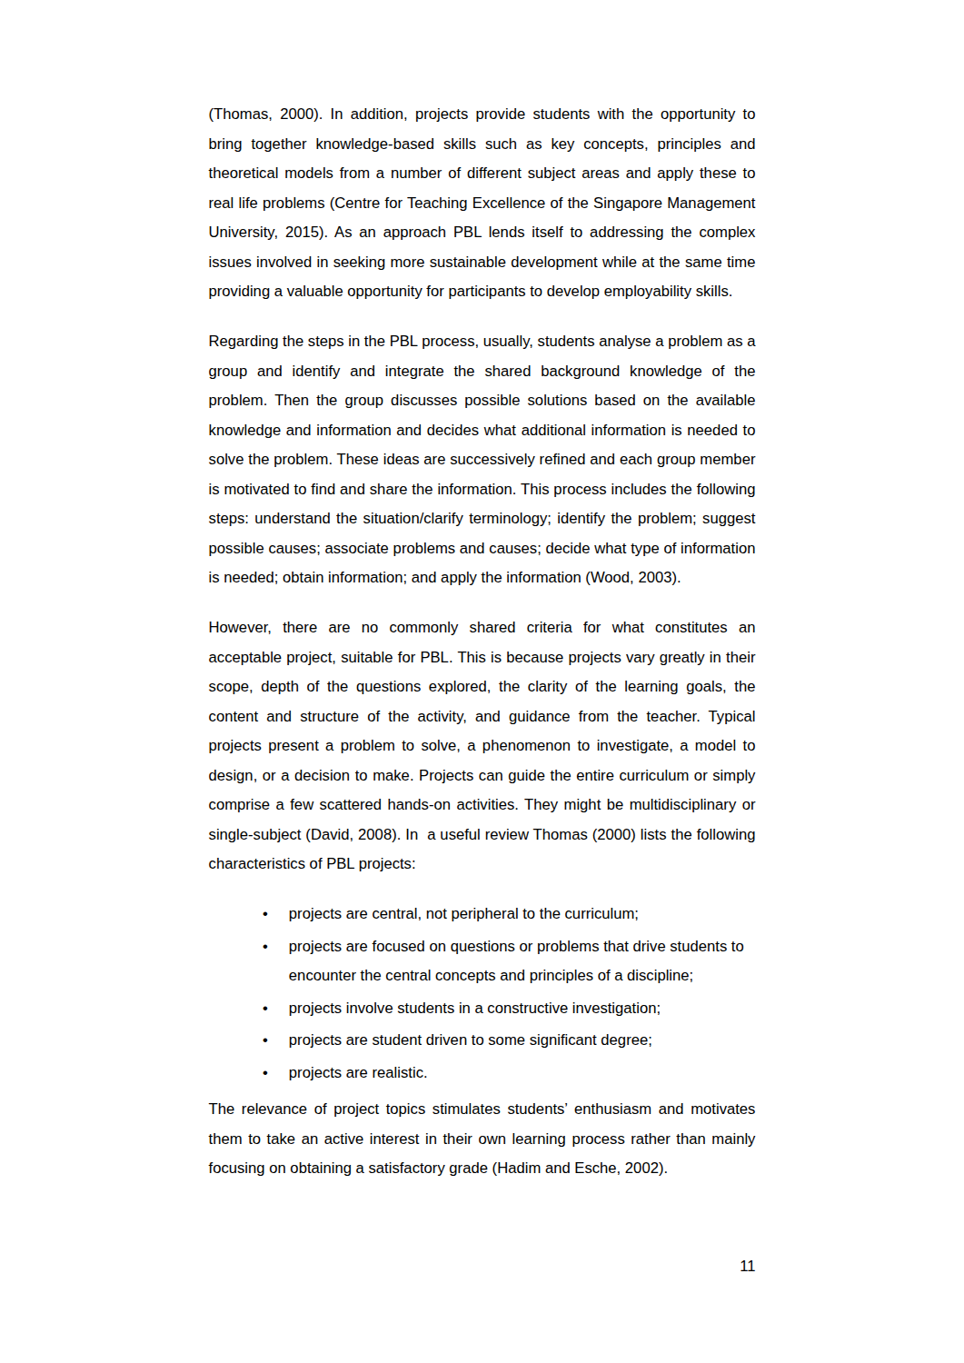(Thomas, 2000). In addition, projects provide students with the opportunity to bring together knowledge-based skills such as key concepts, principles and theoretical models from a number of different subject areas and apply these to real life problems (Centre for Teaching Excellence of the Singapore Management University, 2015). As an approach PBL lends itself to addressing the complex issues involved in seeking more sustainable development while at the same time providing a valuable opportunity for participants to develop employability skills.
Regarding the steps in the PBL process, usually, students analyse a problem as a group and identify and integrate the shared background knowledge of the problem. Then the group discusses possible solutions based on the available knowledge and information and decides what additional information is needed to solve the problem. These ideas are successively refined and each group member is motivated to find and share the information. This process includes the following steps: understand the situation/clarify terminology; identify the problem; suggest possible causes; associate problems and causes; decide what type of information is needed; obtain information; and apply the information (Wood, 2003).
However, there are no commonly shared criteria for what constitutes an acceptable project, suitable for PBL. This is because projects vary greatly in their scope, depth of the questions explored, the clarity of the learning goals, the content and structure of the activity, and guidance from the teacher. Typical projects present a problem to solve, a phenomenon to investigate, a model to design, or a decision to make. Projects can guide the entire curriculum or simply comprise a few scattered hands-on activities. They might be multidisciplinary or single-subject (David, 2008). In a useful review Thomas (2000) lists the following characteristics of PBL projects:
projects are central, not peripheral to the curriculum;
projects are focused on questions or problems that drive students to encounter the central concepts and principles of a discipline;
projects involve students in a constructive investigation;
projects are student driven to some significant degree;
projects are realistic.
The relevance of project topics stimulates students’ enthusiasm and motivates them to take an active interest in their own learning process rather than mainly focusing on obtaining a satisfactory grade (Hadim and Esche, 2002).
11